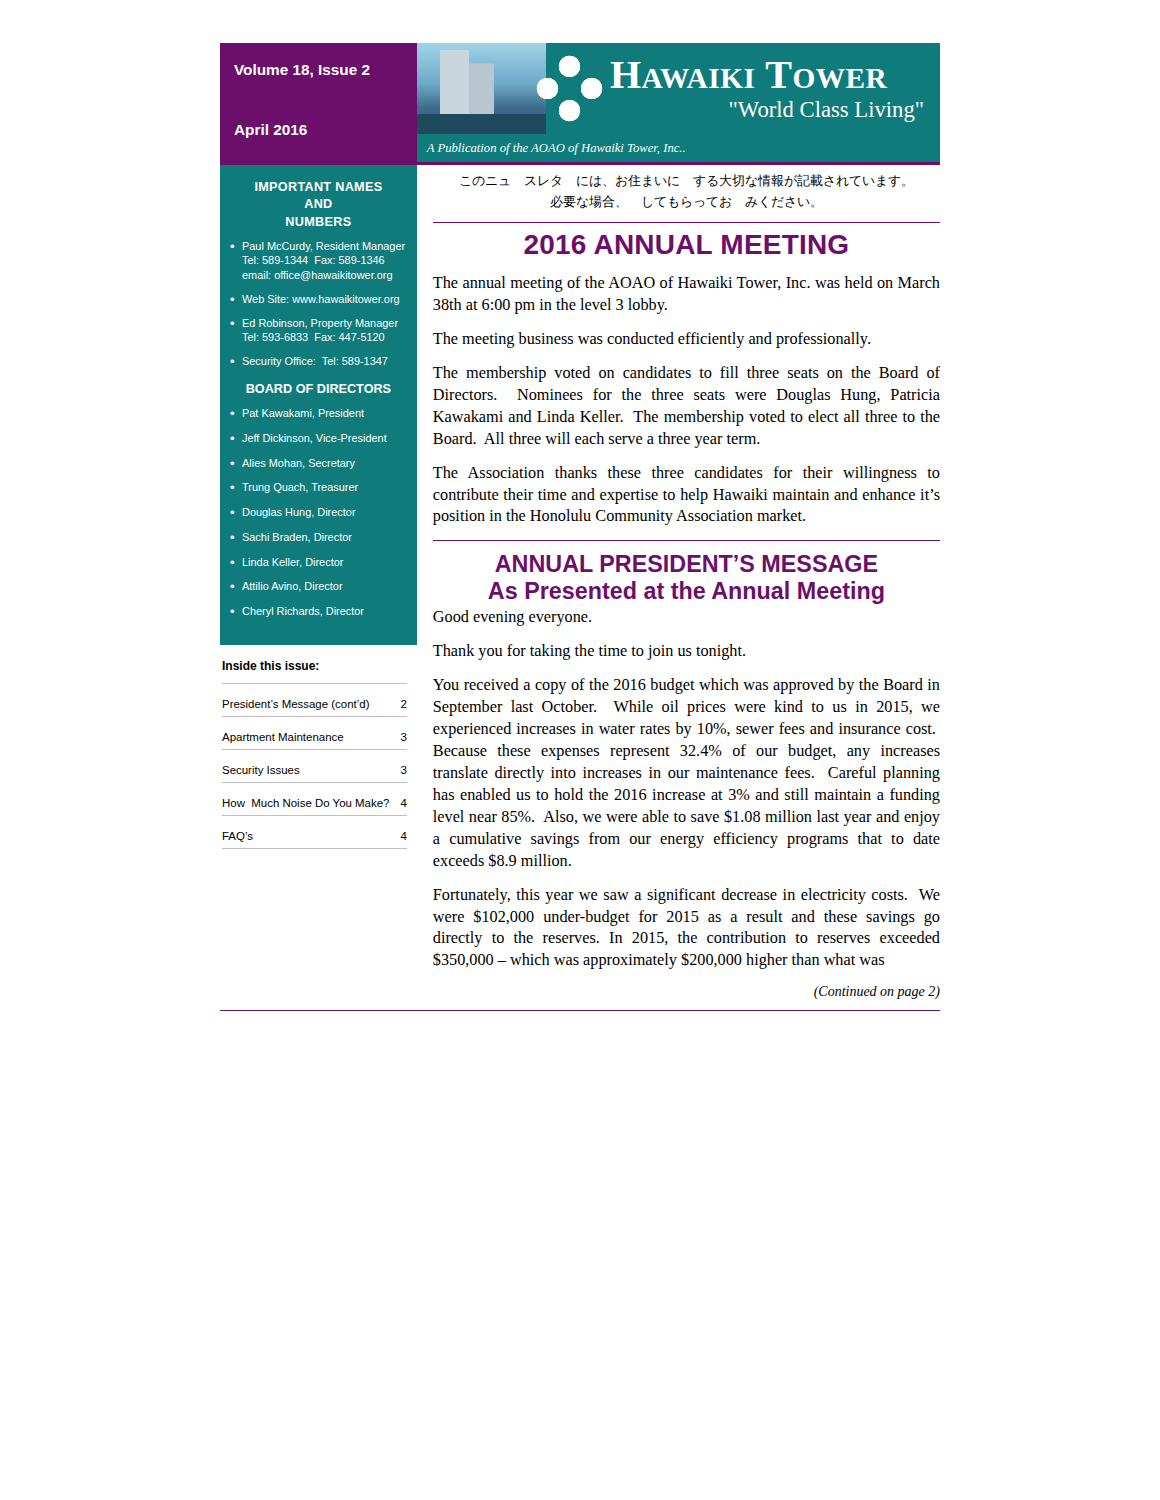Volume 18, Issue 2
April 2016
HAWAIKI TOWER
"World Class Living"
A Publication of the AOAO of Hawaiki Tower, Inc..
IMPORTANT NAMES
AND
NUMBERS
Paul McCurdy, Resident Manager
Tel: 589-1344 Fax: 589-1346
email: office@hawaikitower.org
Web Site: www.hawaikitower.org
Ed Robinson, Property Manager
Tel: 593-6833 Fax: 447-5120
Security Office: Tel: 589-1347
BOARD OF DIRECTORS
Pat Kawakami, President
Jeff Dickinson, Vice-President
Alies Mohan, Secretary
Trung Quach, Treasurer
Douglas Hung, Director
Sachi Braden, Director
Linda Keller, Director
Attilio Avino, Director
Cheryl Richards, Director
Inside this issue:
President’s Message (cont’d) 2
Apartment Maintenance 3
Security Issues 3
How Much Noise Do You Make? 4
FAQ’s 4
このニュ　スレタ　には、お住まいに　する大切な情報が記載されています。
必要な場合、　してもらってお　みください。
2016 ANNUAL MEETING
The annual meeting of the AOAO of Hawaiki Tower, Inc. was held on March 38th at 6:00 pm in the level 3 lobby.
The meeting business was conducted efficiently and professionally.
The membership voted on candidates to fill three seats on the Board of Directors. Nominees for the three seats were Douglas Hung, Patricia Kawakami and Linda Keller. The membership voted to elect all three to the Board. All three will each serve a three year term.
The Association thanks these three candidates for their willingness to contribute their time and expertise to help Hawaiki maintain and enhance it’s position in the Honolulu Community Association market.
ANNUAL PRESIDENT’S MESSAGE As Presented at the Annual Meeting
Good evening everyone.
Thank you for taking the time to join us tonight.
You received a copy of the 2016 budget which was approved by the Board in September last October. While oil prices were kind to us in 2015, we experienced increases in water rates by 10%, sewer fees and insurance cost. Because these expenses represent 32.4% of our budget, any increases translate directly into increases in our maintenance fees. Careful planning has enabled us to hold the 2016 increase at 3% and still maintain a funding level near 85%. Also, we were able to save $1.08 million last year and enjoy a cumulative savings from our energy efficiency programs that to date exceeds $8.9 million.
Fortunately, this year we saw a significant decrease in electricity costs. We were $102,000 under-budget for 2015 as a result and these savings go directly to the reserves. In 2015, the contribution to reserves exceeded $350,000 – which was approximately $200,000 higher than what was
(Continued on page 2)